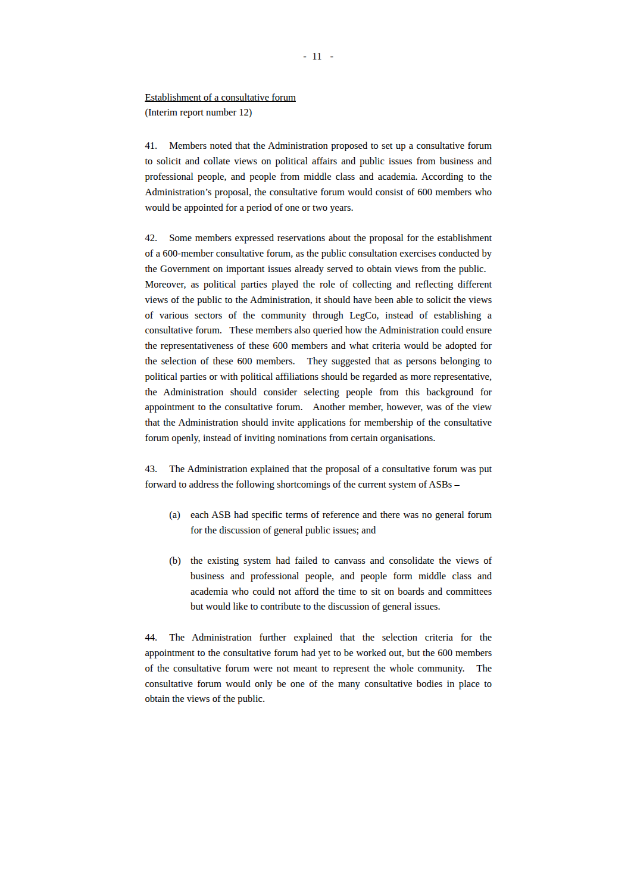- 11 -
Establishment of a consultative forum
(Interim report number 12)
41. Members noted that the Administration proposed to set up a consultative forum to solicit and collate views on political affairs and public issues from business and professional people, and people from middle class and academia. According to the Administration’s proposal, the consultative forum would consist of 600 members who would be appointed for a period of one or two years.
42. Some members expressed reservations about the proposal for the establishment of a 600-member consultative forum, as the public consultation exercises conducted by the Government on important issues already served to obtain views from the public. Moreover, as political parties played the role of collecting and reflecting different views of the public to the Administration, it should have been able to solicit the views of various sectors of the community through LegCo, instead of establishing a consultative forum. These members also queried how the Administration could ensure the representativeness of these 600 members and what criteria would be adopted for the selection of these 600 members. They suggested that as persons belonging to political parties or with political affiliations should be regarded as more representative, the Administration should consider selecting people from this background for appointment to the consultative forum. Another member, however, was of the view that the Administration should invite applications for membership of the consultative forum openly, instead of inviting nominations from certain organisations.
43. The Administration explained that the proposal of a consultative forum was put forward to address the following shortcomings of the current system of ASBs –
(a) each ASB had specific terms of reference and there was no general forum for the discussion of general public issues; and
(b) the existing system had failed to canvass and consolidate the views of business and professional people, and people form middle class and academia who could not afford the time to sit on boards and committees but would like to contribute to the discussion of general issues.
44. The Administration further explained that the selection criteria for the appointment to the consultative forum had yet to be worked out, but the 600 members of the consultative forum were not meant to represent the whole community. The consultative forum would only be one of the many consultative bodies in place to obtain the views of the public.